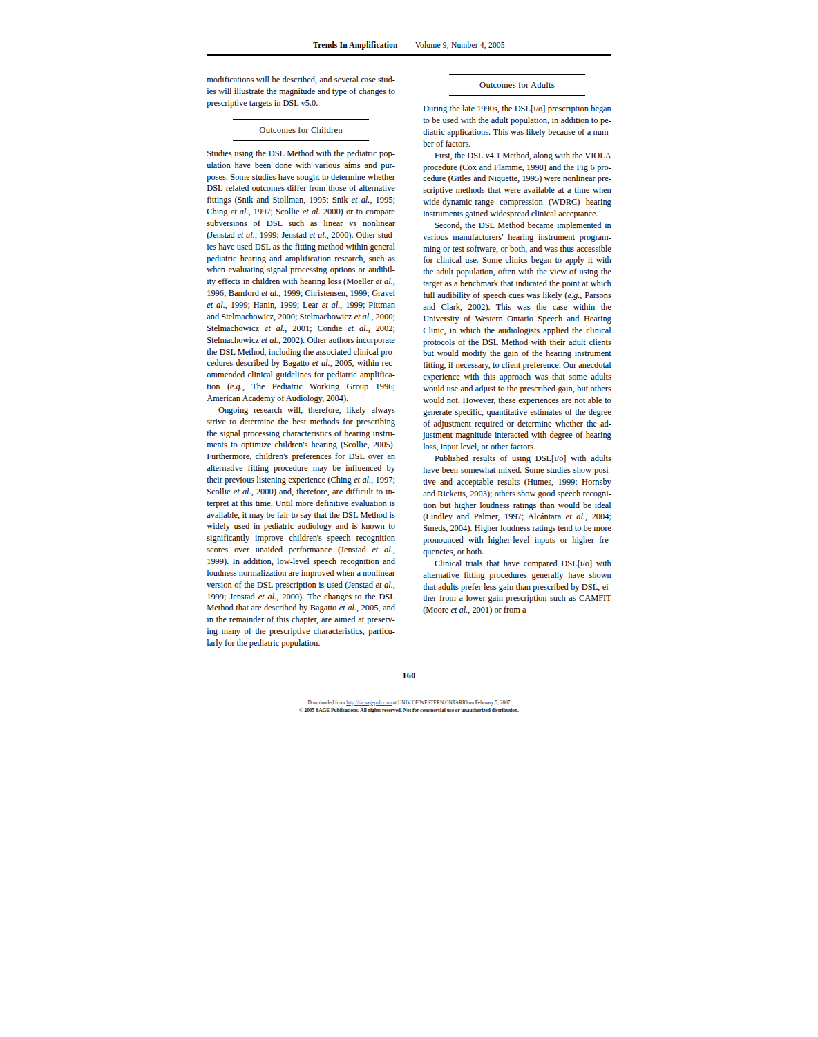Trends In Amplification Volume 9, Number 4, 2005
modifications will be described, and several case studies will illustrate the magnitude and type of changes to prescriptive targets in DSL v5.0.
Outcomes for Children
Studies using the DSL Method with the pediatric population have been done with various aims and purposes. Some studies have sought to determine whether DSL-related outcomes differ from those of alternative fittings (Snik and Stollman, 1995; Snik et al., 1995; Ching et al., 1997; Scollie et al. 2000) or to compare subversions of DSL such as linear vs nonlinear (Jenstad et al., 1999; Jenstad et al., 2000). Other studies have used DSL as the fitting method within general pediatric hearing and amplification research, such as when evaluating signal processing options or audibility effects in children with hearing loss (Moeller et al., 1996; Bamford et al., 1999; Christensen, 1999; Gravel et al., 1999; Hanin, 1999; Lear et al., 1999; Pittman and Stelmachowicz, 2000; Stelmachowicz et al., 2000; Stelmachowicz et al., 2001; Condie et al., 2002; Stelmachowicz et al., 2002). Other authors incorporate the DSL Method, including the associated clinical procedures described by Bagatto et al., 2005, within recommended clinical guidelines for pediatric amplification (e.g., The Pediatric Working Group 1996; American Academy of Audiology, 2004).
Ongoing research will, therefore, likely always strive to determine the best methods for prescribing the signal processing characteristics of hearing instruments to optimize children's hearing (Scollie, 2005). Furthermore, children's preferences for DSL over an alternative fitting procedure may be influenced by their previous listening experience (Ching et al., 1997; Scollie et al., 2000) and, therefore, are difficult to interpret at this time. Until more definitive evaluation is available, it may be fair to say that the DSL Method is widely used in pediatric audiology and is known to significantly improve children's speech recognition scores over unaided performance (Jenstad et al., 1999). In addition, low-level speech recognition and loudness normalization are improved when a nonlinear version of the DSL prescription is used (Jenstad et al., 1999; Jenstad et al., 2000). The changes to the DSL Method that are described by Bagatto et al., 2005, and in the remainder of this chapter, are aimed at preserving many of the prescriptive characteristics, particularly for the pediatric population.
Outcomes for Adults
During the late 1990s, the DSL[i/o] prescription began to be used with the adult population, in addition to pediatric applications. This was likely because of a number of factors.
First, the DSL v4.1 Method, along with the VIOLA procedure (Cox and Flamme, 1998) and the Fig 6 procedure (Gitles and Niquette, 1995) were nonlinear prescriptive methods that were available at a time when wide-dynamic-range compression (WDRC) hearing instruments gained widespread clinical acceptance.
Second, the DSL Method became implemented in various manufacturers' hearing instrument programming or test software, or both, and was thus accessible for clinical use. Some clinics began to apply it with the adult population, often with the view of using the target as a benchmark that indicated the point at which full audibility of speech cues was likely (e.g., Parsons and Clark, 2002). This was the case within the University of Western Ontario Speech and Hearing Clinic, in which the audiologists applied the clinical protocols of the DSL Method with their adult clients but would modify the gain of the hearing instrument fitting, if necessary, to client preference. Our anecdotal experience with this approach was that some adults would use and adjust to the prescribed gain, but others would not. However, these experiences are not able to generate specific, quantitative estimates of the degree of adjustment required or determine whether the adjustment magnitude interacted with degree of hearing loss, input level, or other factors.
Published results of using DSL[i/o] with adults have been somewhat mixed. Some studies show positive and acceptable results (Humes, 1999; Hornsby and Ricketts, 2003); others show good speech recognition but higher loudness ratings than would be ideal (Lindley and Palmer, 1997; Alcántara et al., 2004; Smeds, 2004). Higher loudness ratings tend to be more pronounced with higher-level inputs or higher frequencies, or both.
Clinical trials that have compared DSL[i/o] with alternative fitting procedures generally have shown that adults prefer less gain than prescribed by DSL, either from a lower-gain prescription such as CAMFIT (Moore et al., 2001) or from a
160
Downloaded from http://tia.sagepub.com at UNIV OF WESTERN ONTARIO on February 5, 2007
© 2005 SAGE Publications. All rights reserved. Not for commercial use or unauthorized distribution.